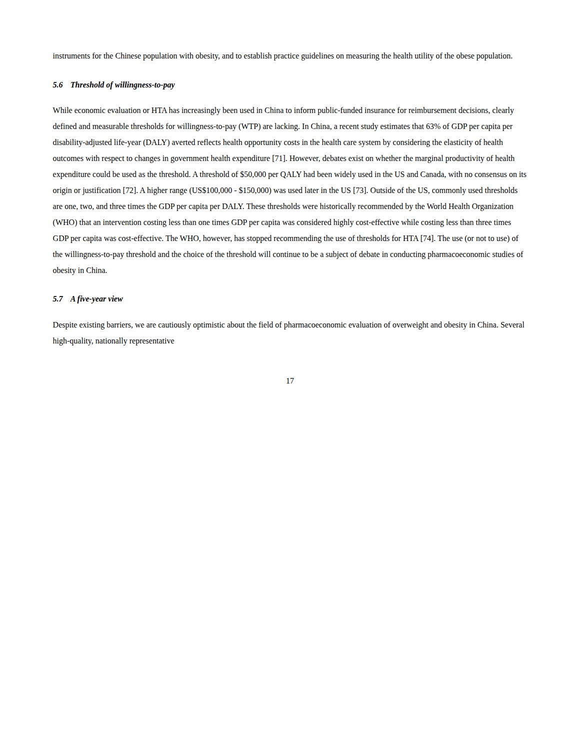instruments for the Chinese population with obesity, and to establish practice guidelines on measuring the health utility of the obese population.
5.6 Threshold of willingness-to-pay
While economic evaluation or HTA has increasingly been used in China to inform public-funded insurance for reimbursement decisions, clearly defined and measurable thresholds for willingness-to-pay (WTP) are lacking. In China, a recent study estimates that 63% of GDP per capita per disability-adjusted life-year (DALY) averted reflects health opportunity costs in the health care system by considering the elasticity of health outcomes with respect to changes in government health expenditure [71]. However, debates exist on whether the marginal productivity of health expenditure could be used as the threshold. A threshold of $50,000 per QALY had been widely used in the US and Canada, with no consensus on its origin or justification [72]. A higher range (US$100,000 - $150,000) was used later in the US [73]. Outside of the US, commonly used thresholds are one, two, and three times the GDP per capita per DALY. These thresholds were historically recommended by the World Health Organization (WHO) that an intervention costing less than one times GDP per capita was considered highly cost-effective while costing less than three times GDP per capita was cost-effective. The WHO, however, has stopped recommending the use of thresholds for HTA [74]. The use (or not to use) of the willingness-to-pay threshold and the choice of the threshold will continue to be a subject of debate in conducting pharmacoeconomic studies of obesity in China.
5.7 A five-year view
Despite existing barriers, we are cautiously optimistic about the field of pharmacoeconomic evaluation of overweight and obesity in China. Several high-quality, nationally representative
17